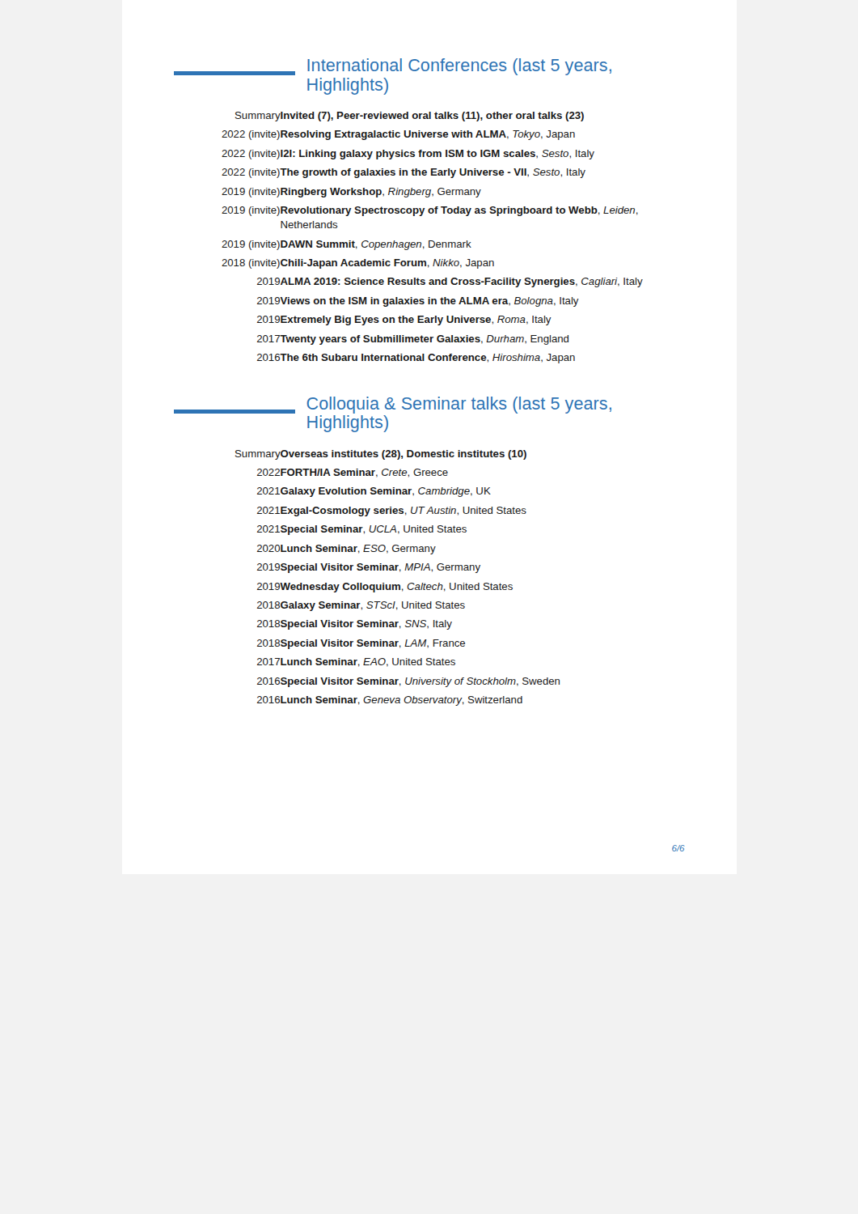International Conferences (last 5 years, Highlights)
| Summary | Invited (7), Peer-reviewed oral talks (11), other oral talks (23) |
| 2022 (invite) | Resolving Extragalactic Universe with ALMA , Tokyo , Japan |
| 2022 (invite) | I2I: Linking galaxy physics from ISM to IGM scales , Sesto , Italy |
| 2022 (invite) | The growth of galaxies in the Early Universe - VII , Sesto , Italy |
| 2019 (invite) | Ringberg Workshop , Ringberg , Germany |
| 2019 (invite) | Revolutionary Spectroscopy of Today as Springboard to Webb , Leiden , Netherlands |
| 2019 (invite) | DAWN Summit , Copenhagen , Denmark |
| 2018 (invite) | Chili-Japan Academic Forum , Nikko , Japan |
| 2019 | ALMA 2019: Science Results and Cross-Facility Synergies , Cagliari , Italy |
| 2019 | Views on the ISM in galaxies in the ALMA era , Bologna , Italy |
| 2019 | Extremely Big Eyes on the Early Universe , Roma , Italy |
| 2017 | Twenty years of Submillimeter Galaxies , Durham , England |
| 2016 | The 6th Subaru International Conference , Hiroshima , Japan |
Colloquia & Seminar talks (last 5 years, Highlights)
| Summary | Overseas institutes (28), Domestic institutes (10) |
| 2022 | FORTH/IA Seminar , Crete , Greece |
| 2021 | Galaxy Evolution Seminar , Cambridge , UK |
| 2021 | Exgal-Cosmology series , UT Austin , United States |
| 2021 | Special Seminar , UCLA , United States |
| 2020 | Lunch Seminar , ESO , Germany |
| 2019 | Special Visitor Seminar , MPIA , Germany |
| 2019 | Wednesday Colloquium , Caltech , United States |
| 2018 | Galaxy Seminar , STScI , United States |
| 2018 | Special Visitor Seminar , SNS , Italy |
| 2018 | Special Visitor Seminar , LAM , France |
| 2017 | Lunch Seminar , EAO , United States |
| 2016 | Special Visitor Seminar , University of Stockholm , Sweden |
| 2016 | Lunch Seminar , Geneva Observatory , Switzerland |
6/6